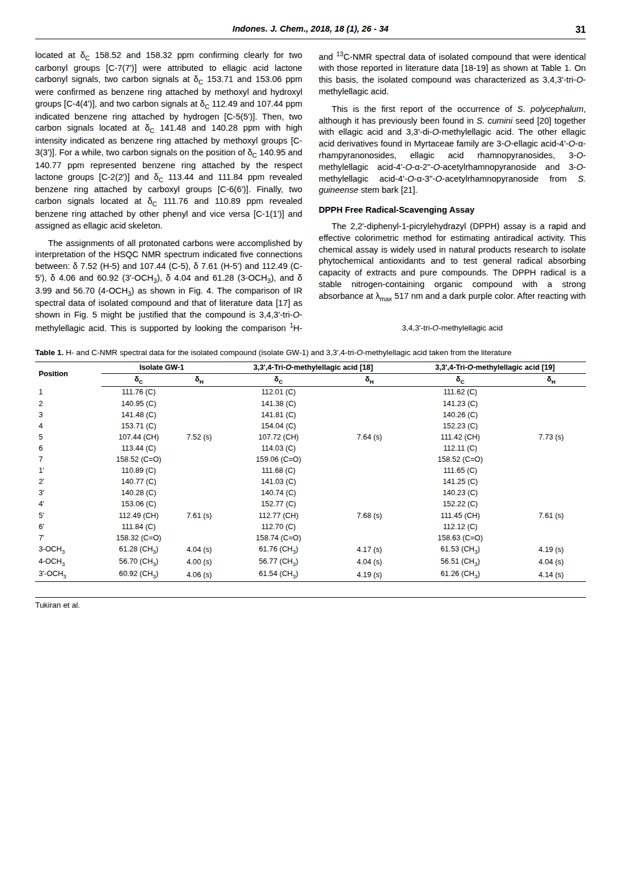Indones. J. Chem., 2018, 18 (1), 26 - 34 31
located at δC 158.52 and 158.32 ppm confirming clearly for two carbonyl groups [C-7(7')] were attributed to ellagic acid lactone carbonyl signals, two carbon signals at δC 153.71 and 153.06 ppm were confirmed as benzene ring attached by methoxyl and hydroxyl groups [C-4(4')], and two carbon signals at δC 112.49 and 107.44 ppm indicated benzene ring attached by hydrogen [C-5(5')]. Then, two carbon signals located at δC 141.48 and 140.28 ppm with high intensity indicated as benzene ring attached by methoxyl groups [C-3(3')]. For a while, two carbon signals on the position of δC 140.95 and 140.77 ppm represented benzene ring attached by the respect lactone groups [C-2(2')] and δC 113.44 and 111.84 ppm revealed benzene ring attached by carboxyl groups [C-6(6')]. Finally, two carbon signals located at δC 111.76 and 110.89 ppm revealed benzene ring attached by other phenyl and vice versa [C-1(1')] and assigned as ellagic acid skeleton.
The assignments of all protonated carbons were accomplished by interpretation of the HSQC NMR spectrum indicated five connections between: δ 7.52 (H-5) and 107.44 (C-5), δ 7.61 (H-5') and 112.49 (C-5'), δ 4.06 and 60.92 (3'-OCH3), δ 4.04 and 61.28 (3-OCH3), and δ 3.99 and 56.70 (4-OCH3) as shown in Fig. 4. The comparison of IR spectral data of isolated compound and that of literature data [17] as shown in Fig. 5 might be justified that the compound is 3,4,3'-tri-O-methylellagic acid. This is supported by looking the comparison 1H- and 13C-NMR spectral data of isolated compound that were identical with those reported in literature data [18-19] as shown at Table 1. On this basis, the isolated compound was characterized as 3,4,3'-tri-O-methylellagic acid.
This is the first report of the occurrence of S. polycephalum, although it has previously been found in S. cumini seed [20] together with ellagic acid and 3,3'-di-O-methylellagic acid. The other ellagic acid derivatives found in Myrtaceae family are 3-O-ellagic acid-4'-O-α-rhampyranonosides, ellagic acid rhamnopyranosides, 3-O-methylellagic acid-4'-O-α-2"-O-acetylrhamnopyranoside and 3-O-methylellagic acid-4'-O-α-3"-O-acetylrhamnopyranoside from S. guineense stem bark [21].
DPPH Free Radical-Scavenging Assay
The 2,2'-diphenyl-1-picrylehydrazyl (DPPH) assay is a rapid and effective colorimetric method for estimating antiradical activity. This chemical assay is widely used in natural products research to isolate phytochemical antioxidants and to test general radical absorbing capacity of extracts and pure compounds. The DPPH radical is a stable nitrogen-containing organic compound with a strong absorbance at λmax 517 nm and a dark purple color. After reacting with
3,4,3'-tri-O-methylellagic acid
Table 1. H- and C-NMR spectral data for the isolated compound (isolate GW-1) and 3,3',4-tri-O-methylellagic acid taken from the literature
| Position | Isolate GW-1 | 3,3',4-Tri- O -methylellagic acid [18] | 3,3',4-Tri- O -methylellagic acid [19] |
| --- | --- | --- | --- |
| δ C | δ H | δ C | δ H | δ C | δ H |
| 1 | 111.76 (C) | | 112.01 (C) | | 111.62 (C) | |
| 2 | 140.95 (C) | | 141.38 (C) | | 141.23 (C) | |
| 3 | 141.48 (C) | | 141.81 (C) | | 140.26 (C) | |
| 4 | 153.71 (C) | | 154.04 (C) | | 152.23 (C) | |
| 5 | 107.44 (CH) | 7.52 (s) | 107.72 (CH) | 7.64 (s) | 111.42 (CH) | 7.73 (s) |
| 6 | 113.44 (C) | | 114.03 (C) | | 112.11 (C) | |
| 7 | 158.52 (C=O) | | 159.06 (C=O) | | 158.52 (C=O) | |
| 1' | 110.89 (C) | | 111.68 (C) | | 111.65 (C) | |
| 2' | 140.77 (C) | | 141.03 (C) | | 141.25 (C) | |
| 3' | 140.28 (C) | | 140.74 (C) | | 140.23 (C) | |
| 4' | 153.06 (C) | | 152.77 (C) | | 152.22 (C) | |
| 5' | 112.49 (CH) | 7.61 (s) | 112.77 (CH) | 7.68 (s) | 111.45 (CH) | 7.61 (s) |
| 6' | 111.84 (C) | | 112.70 (C) | | 112.12 (C) | |
| 7' | 158.32 (C=O) | | 158.74 (C=O) | | 158.63 (C=O) | |
| 3-OCH 3 | 61.28 (CH 3 ) | 4.04 (s) | 61.76 (CH 3 ) | 4.17 (s) | 61.53 (CH 3 ) | 4.19 (s) |
| 4-OCH 3 | 56.70 (CH 3 ) | 4.00 (s) | 56.77 (CH 3 ) | 4.04 (s) | 56.51 (CH 3 ) | 4.04 (s) |
| 3'-OCH 3 | 60.92 (CH 3 ) | 4.06 (s) | 61.54 (CH 3 ) | 4.19 (s) | 61.26 (CH 3 ) | 4.14 (s) |
Tukiran et al.